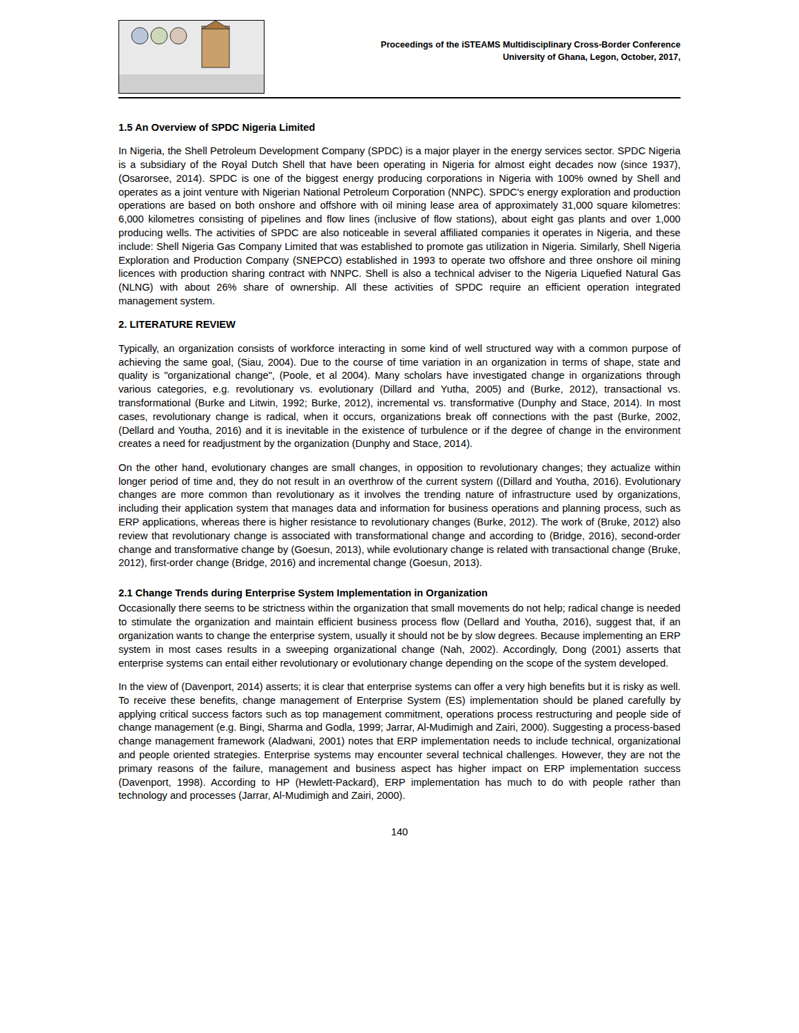Proceedings of the iSTEAMS Multidisciplinary Cross-Border Conference
University of Ghana, Legon, October, 2017,
1.5 An Overview of SPDC Nigeria Limited
In Nigeria, the Shell Petroleum Development Company (SPDC) is a major player in the energy services sector. SPDC Nigeria is a subsidiary of the Royal Dutch Shell that have been operating in Nigeria for almost eight decades now (since 1937), (Osarorsee, 2014). SPDC is one of the biggest energy producing corporations in Nigeria with 100% owned by Shell and operates as a joint venture with Nigerian National Petroleum Corporation (NNPC). SPDC's energy exploration and production operations are based on both onshore and offshore with oil mining lease area of approximately 31,000 square kilometres: 6,000 kilometres consisting of pipelines and flow lines (inclusive of flow stations), about eight gas plants and over 1,000 producing wells. The activities of SPDC are also noticeable in several affiliated companies it operates in Nigeria, and these include: Shell Nigeria Gas Company Limited that was established to promote gas utilization in Nigeria. Similarly, Shell Nigeria Exploration and Production Company (SNEPCO) established in 1993 to operate two offshore and three onshore oil mining licences with production sharing contract with NNPC. Shell is also a technical adviser to the Nigeria Liquefied Natural Gas (NLNG) with about 26% share of ownership. All these activities of SPDC require an efficient operation integrated management system.
2. LITERATURE REVIEW
Typically, an organization consists of workforce interacting in some kind of well structured way with a common purpose of achieving the same goal, (Siau, 2004). Due to the course of time variation in an organization in terms of shape, state and quality is "organizational change", (Poole, et al 2004). Many scholars have investigated change in organizations through various categories, e.g. revolutionary vs. evolutionary (Dillard and Yutha, 2005) and (Burke, 2012), transactional vs. transformational (Burke and Litwin, 1992; Burke, 2012), incremental vs. transformative (Dunphy and Stace, 2014). In most cases, revolutionary change is radical, when it occurs, organizations break off connections with the past (Burke, 2002, (Dellard and Youtha, 2016) and it is inevitable in the existence of turbulence or if the degree of change in the environment creates a need for readjustment by the organization (Dunphy and Stace, 2014).
On the other hand, evolutionary changes are small changes, in opposition to revolutionary changes; they actualize within longer period of time and, they do not result in an overthrow of the current system ((Dillard and Youtha, 2016). Evolutionary changes are more common than revolutionary as it involves the trending nature of infrastructure used by organizations, including their application system that manages data and information for business operations and planning process, such as ERP applications, whereas there is higher resistance to revolutionary changes (Burke, 2012). The work of (Bruke, 2012) also review that revolutionary change is associated with transformational change and according to (Bridge, 2016), second-order change and transformative change by (Goesun, 2013), while evolutionary change is related with transactional change (Bruke, 2012), first-order change (Bridge, 2016) and incremental change (Goesun, 2013).
2.1 Change Trends during Enterprise System Implementation in Organization
Occasionally there seems to be strictness within the organization that small movements do not help; radical change is needed to stimulate the organization and maintain efficient business process flow (Dellard and Youtha, 2016), suggest that, if an organization wants to change the enterprise system, usually it should not be by slow degrees. Because implementing an ERP system in most cases results in a sweeping organizational change (Nah, 2002). Accordingly, Dong (2001) asserts that enterprise systems can entail either revolutionary or evolutionary change depending on the scope of the system developed.
In the view of (Davenport, 2014) asserts; it is clear that enterprise systems can offer a very high benefits but it is risky as well. To receive these benefits, change management of Enterprise System (ES) implementation should be planed carefully by applying critical success factors such as top management commitment, operations process restructuring and people side of change management (e.g. Bingi, Sharma and Godla, 1999; Jarrar, Al-Mudimigh and Zairi, 2000). Suggesting a process-based change management framework (Aladwani, 2001) notes that ERP implementation needs to include technical, organizational and people oriented strategies. Enterprise systems may encounter several technical challenges. However, they are not the primary reasons of the failure, management and business aspect has higher impact on ERP implementation success (Davenport, 1998). According to HP (Hewlett-Packard), ERP implementation has much to do with people rather than technology and processes (Jarrar, Al-Mudimigh and Zairi, 2000).
140